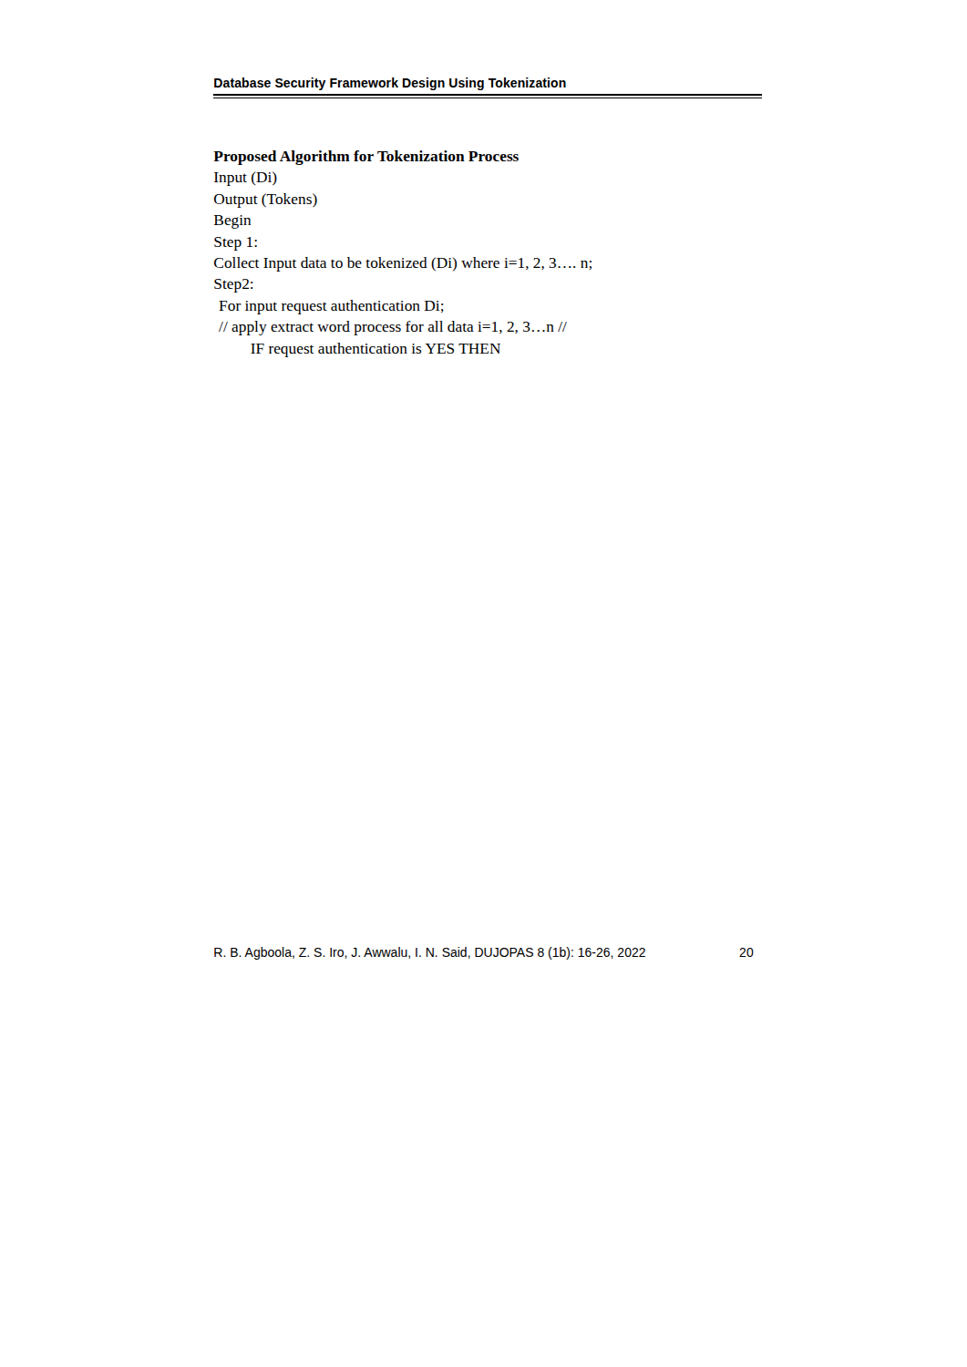Database Security Framework Design Using Tokenization
Proposed Algorithm for Tokenization Process
Input (Di) Output (Tokens) Begin Step 1: Collect Input data to be tokenized (Di) where i=1, 2, 3…. n; Step2: For input request authentication Di; // apply extract word process for all data i=1, 2, 3…n // IF request authentication is YES THEN
R. B. Agboola, Z. S. Iro, J. Awwalu, I. N. Said, DUJOPAS 8 (1b): 16-26, 2022 20